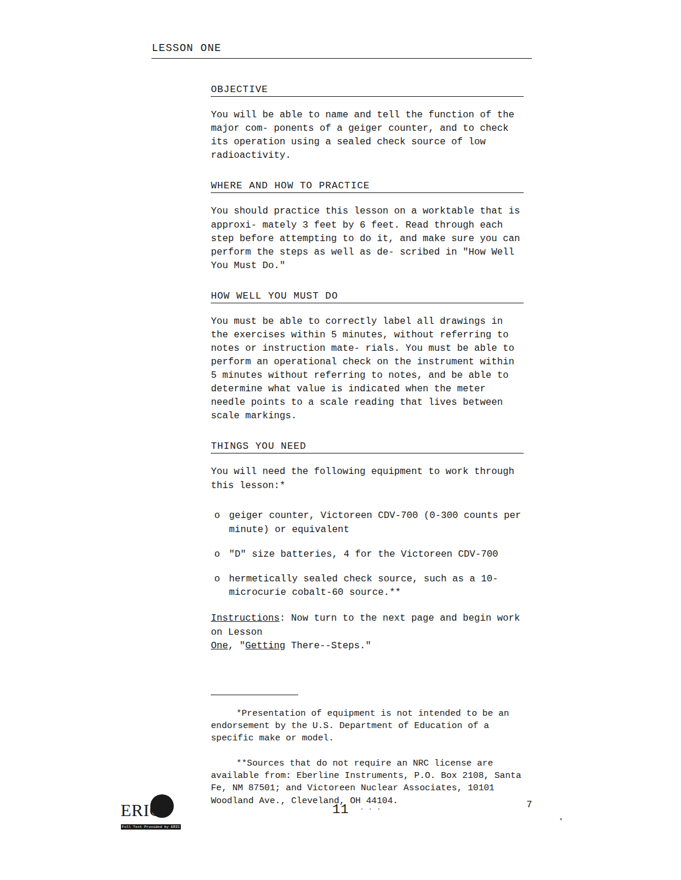LESSON ONE
OBJECTIVE
You will be able to name and tell the function of the major com- ponents of a geiger counter, and to check its operation using a sealed check source of low radioactivity.
WHERE AND HOW TO PRACTICE
You should practice this lesson on a worktable that is approxi- mately 3 feet by 6 feet. Read through each step before attempting to do it, and make sure you can perform the steps as well as de- scribed in "How Well You Must Do."
HOW WELL YOU MUST DO
You must be able to correctly label all drawings in the exercises within 5 minutes, without referring to notes or instruction mate- rials. You must be able to perform an operational check on the instrument within 5 minutes without referring to notes, and be able to determine what value is indicated when the meter needle points to a scale reading that lives between scale markings.
THINGS YOU NEED
You will need the following equipment to work through this lesson:*
geiger counter, Victoreen CDV-700 (0-300 counts per minute) or equivalent
"D" size batteries, 4 for the Victoreen CDV-700
hermetically sealed check source, such as a 10-microcurie cobalt-60 source.**
Instructions: Now turn to the next page and begin work on Lesson
One, "Getting There--Steps."
*Presentation of equipment is not intended to be an endorsement by the U.S. Department of Education of a specific make or model.
**Sources that do not require an NRC license are available from: Eberline Instruments, P.O. Box 2108, Santa Fe, NM 87501; and Victoreen Nuclear Associates, 10101 Woodland Ave., Cleveland, OH 44104.
7
11
. . .
ERIC
Full Text Provided by ERIC
•